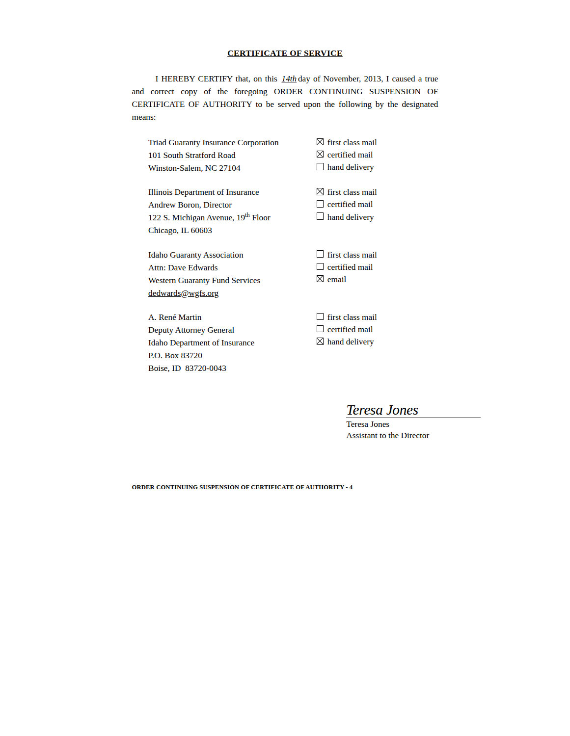CERTIFICATE OF SERVICE
I HEREBY CERTIFY that, on this 14thday of November, 2013, I caused a true and correct copy of the foregoing ORDER CONTINUING SUSPENSION OF CERTIFICATE OF AUTHORITY to be served upon the following by the designated means:
| Triad Guaranty Insurance Corporation 101 South Stratford Road Winston-Salem, NC 27104 | first class mail certified mail hand delivery |
| Illinois Department of Insurance Andrew Boron, Director 122 S. Michigan Avenue, 19 th Floor Chicago, IL 60603 | first class mail certified mail hand delivery |
| Idaho Guaranty Association Attn: Dave Edwards Western Guaranty Fund Services dedwards@wgfs.org | first class mail certified mail email |
| A. René Martin Deputy Attorney General Idaho Department of Insurance P.O. Box 83720 Boise, ID 83720-0043 | first class mail certified mail hand delivery |
Teresa Jones
Teresa Jones
Assistant to the Director
ORDER CONTINUING SUSPENSION OF CERTIFICATE OF AUTHORITY - 4